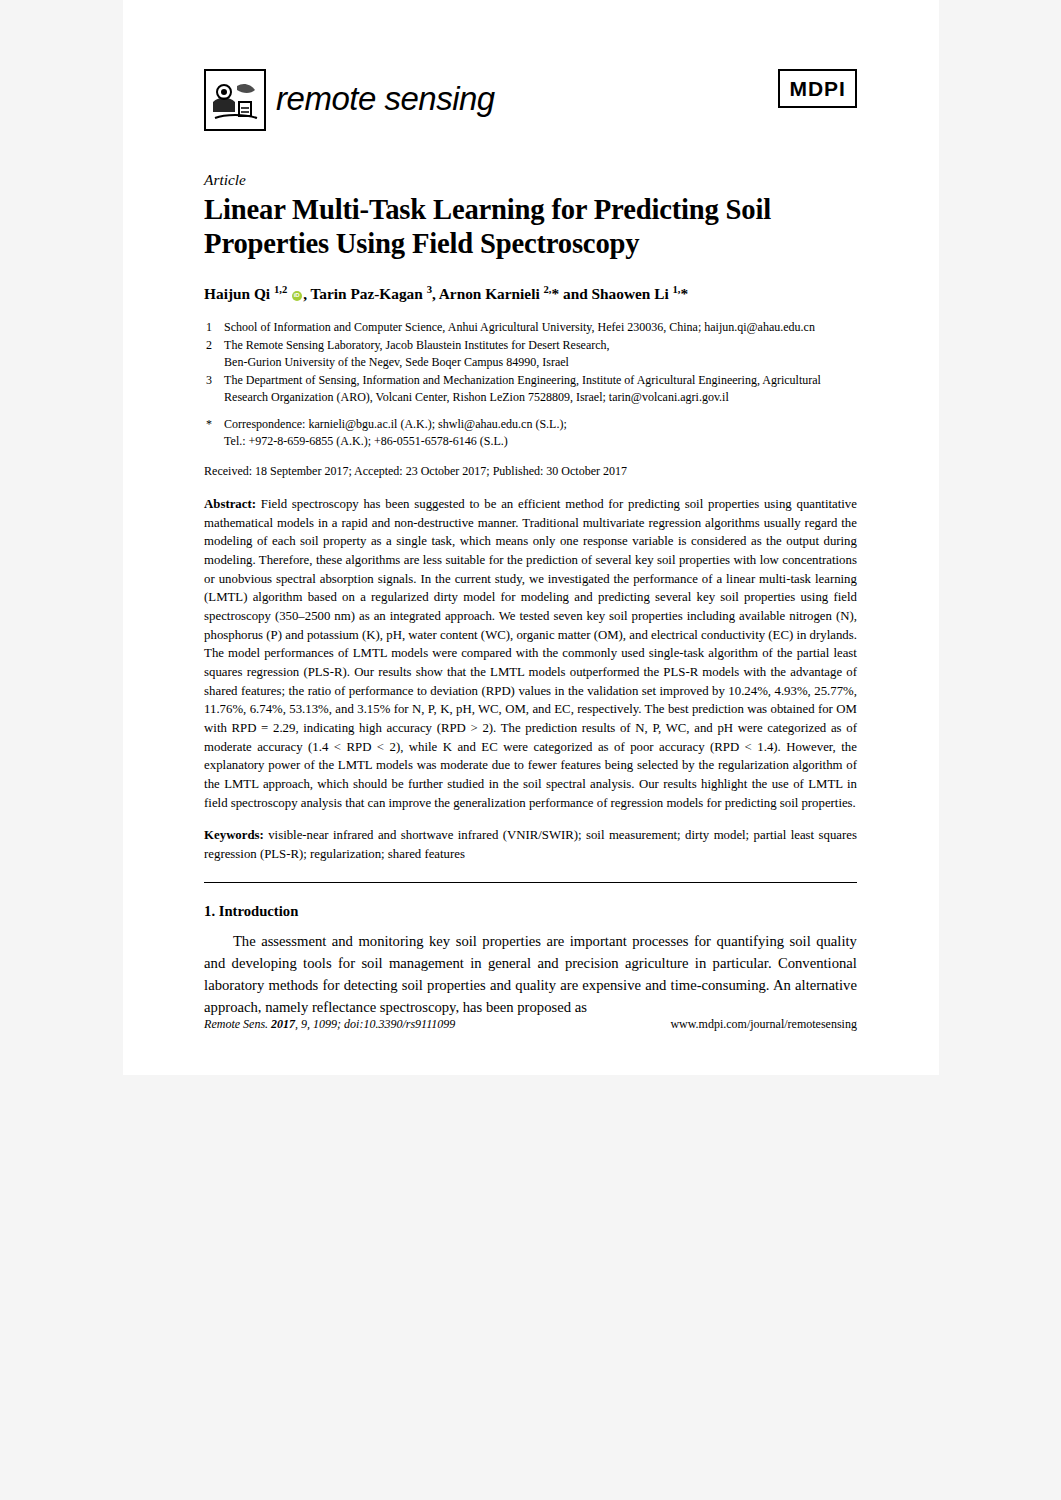remote sensing
MDPI
Article
Linear Multi-Task Learning for Predicting Soil
Properties Using Field Spectroscopy
Haijun Qi 1,2 , Tarin Paz-Kagan 3, Arnon Karnieli 2,* and Shaowen Li 1,*
1 School of Information and Computer Science, Anhui Agricultural University, Hefei 230036, China; haijun.qi@ahau.edu.cn
2 The Remote Sensing Laboratory, Jacob Blaustein Institutes for Desert Research,
Ben-Gurion University of the Negev, Sede Boqer Campus 84990, Israel
3 The Department of Sensing, Information and Mechanization Engineering, Institute of Agricultural Engineering, Agricultural Research Organization (ARO), Volcani Center, Rishon LeZion 7528809, Israel; tarin@volcani.agri.gov.il
*Correspondence: karnieli@bgu.ac.il (A.K.); shwli@ahau.edu.cn (S.L.);
Tel.: +972-8-659-6855 (A.K.); +86-0551-6578-6146 (S.L.)
Received: 18 September 2017; Accepted: 23 October 2017; Published: 30 October 2017
Abstract: Field spectroscopy has been suggested to be an efficient method for predicting soil properties using quantitative mathematical models in a rapid and non-destructive manner. Traditional multivariate regression algorithms usually regard the modeling of each soil property as a single task, which means only one response variable is considered as the output during modeling. Therefore, these algorithms are less suitable for the prediction of several key soil properties with low concentrations or unobvious spectral absorption signals. In the current study, we investigated the performance of a linear multi-task learning (LMTL) algorithm based on a regularized dirty model for modeling and predicting several key soil properties using field spectroscopy (350–2500 nm) as an integrated approach. We tested seven key soil properties including available nitrogen (N), phosphorus (P) and potassium (K), pH, water content (WC), organic matter (OM), and electrical conductivity (EC) in drylands. The model performances of LMTL models were compared with the commonly used single-task algorithm of the partial least squares regression (PLS-R). Our results show that the LMTL models outperformed the PLS-R models with the advantage of shared features; the ratio of performance to deviation (RPD) values in the validation set improved by 10.24%, 4.93%, 25.77%, 11.76%, 6.74%, 53.13%, and 3.15% for N, P, K, pH, WC, OM, and EC, respectively. The best prediction was obtained for OM with RPD = 2.29, indicating high accuracy (RPD > 2). The prediction results of N, P, WC, and pH were categorized as of moderate accuracy (1.4 < RPD < 2), while K and EC were categorized as of poor accuracy (RPD < 1.4). However, the explanatory power of the LMTL models was moderate due to fewer features being selected by the regularization algorithm of the LMTL approach, which should be further studied in the soil spectral analysis. Our results highlight the use of LMTL in field spectroscopy analysis that can improve the generalization performance of regression models for predicting soil properties.
Keywords: visible-near infrared and shortwave infrared (VNIR/SWIR); soil measurement; dirty model; partial least squares regression (PLS-R); regularization; shared features
1. Introduction
The assessment and monitoring key soil properties are important processes for quantifying soil quality and developing tools for soil management in general and precision agriculture in particular. Conventional laboratory methods for detecting soil properties and quality are expensive and time-consuming. An alternative approach, namely reflectance spectroscopy, has been proposed as
Remote Sens. 2017, 9, 1099; doi:10.3390/rs9111099
www.mdpi.com/journal/remotesensing